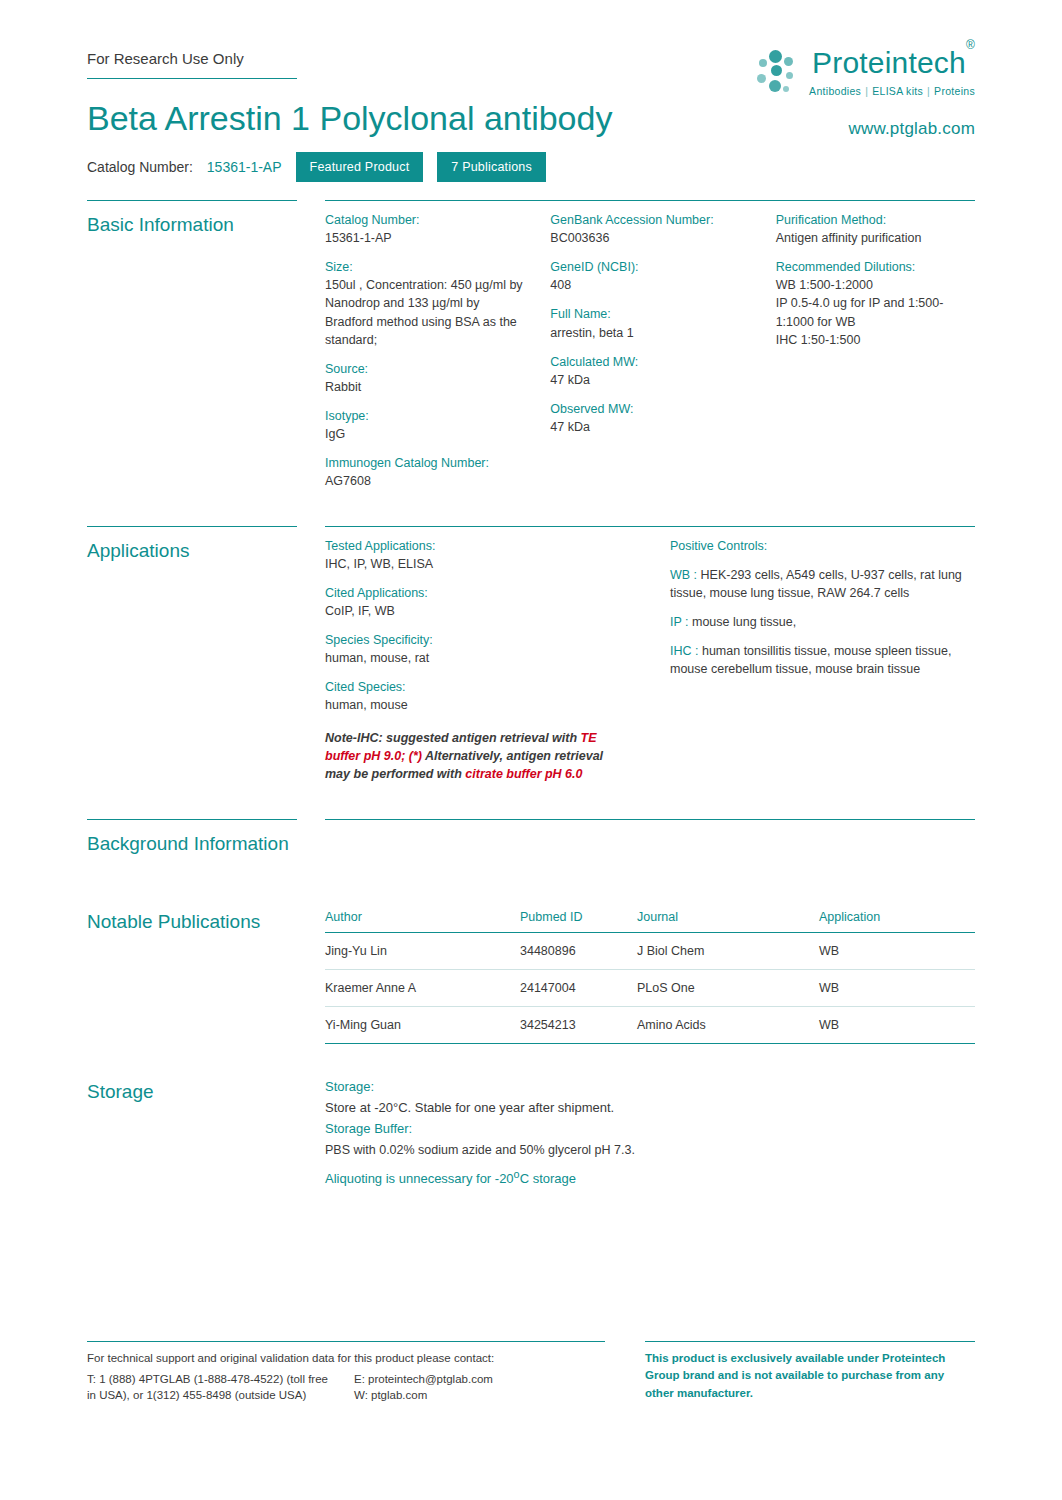For Research Use Only
Beta Arrestin 1 Polyclonal antibody
Catalog Number: 15361-1-AP Featured Product 7 Publications
Proteintech®
Antibodies|ELISA kits|Proteins
www.ptglab.com
Basic Information
Catalog Number:
15361-1-AP
Size:
150ul , Concentration: 450 µg/ml by Nanodrop and 133 µg/ml by Bradford method using BSA as the standard;
Source:
Rabbit
Isotype:
IgG
Immunogen Catalog Number:
AG7608
GenBank Accession Number:
BC003636
GeneID (NCBI):
408
Full Name:
arrestin, beta 1
Calculated MW:
47 kDa
Observed MW:
47 kDa
Purification Method:
Antigen affinity purification
Recommended Dilutions:
WB 1:500-1:2000
IP 0.5-4.0 ug for IP and 1:500-1:1000 for WB
IHC 1:50-1:500
Applications
Tested Applications:
IHC, IP, WB, ELISA
Cited Applications:
CoIP, IF, WB
Species Specificity:
human, mouse, rat
Cited Species:
human, mouse
Note-IHC: suggested antigen retrieval with TE buffer pH 9.0; (*) Alternatively, antigen retrieval may be performed with citrate buffer pH 6.0
Positive Controls:
WB : HEK-293 cells, A549 cells, U-937 cells, rat lung tissue, mouse lung tissue, RAW 264.7 cells
IP : mouse lung tissue,
IHC : human tonsillitis tissue, mouse spleen tissue, mouse cerebellum tissue, mouse brain tissue
Background Information
Notable Publications
| Author | Pubmed ID | Journal | Application |
| --- | --- | --- | --- |
| Jing-Yu Lin | 34480896 | J Biol Chem | WB |
| Kraemer Anne A | 24147004 | PLoS One | WB |
| Yi-Ming Guan | 34254213 | Amino Acids | WB |
Storage
Storage:
Store at -20°C. Stable for one year after shipment.
Storage Buffer:
PBS with 0.02% sodium azide and 50% glycerol pH 7.3.
Aliquoting is unnecessary for -20oC storage
For technical support and original validation data for this product please contact:
T: 1 (888) 4PTGLAB (1-888-478-4522) (toll free
in USA), or 1(312) 455-8498 (outside USA)
E: proteintech@ptglab.com
W: ptglab.com
This product is exclusively available under Proteintech Group brand and is not available to purchase from any other manufacturer.